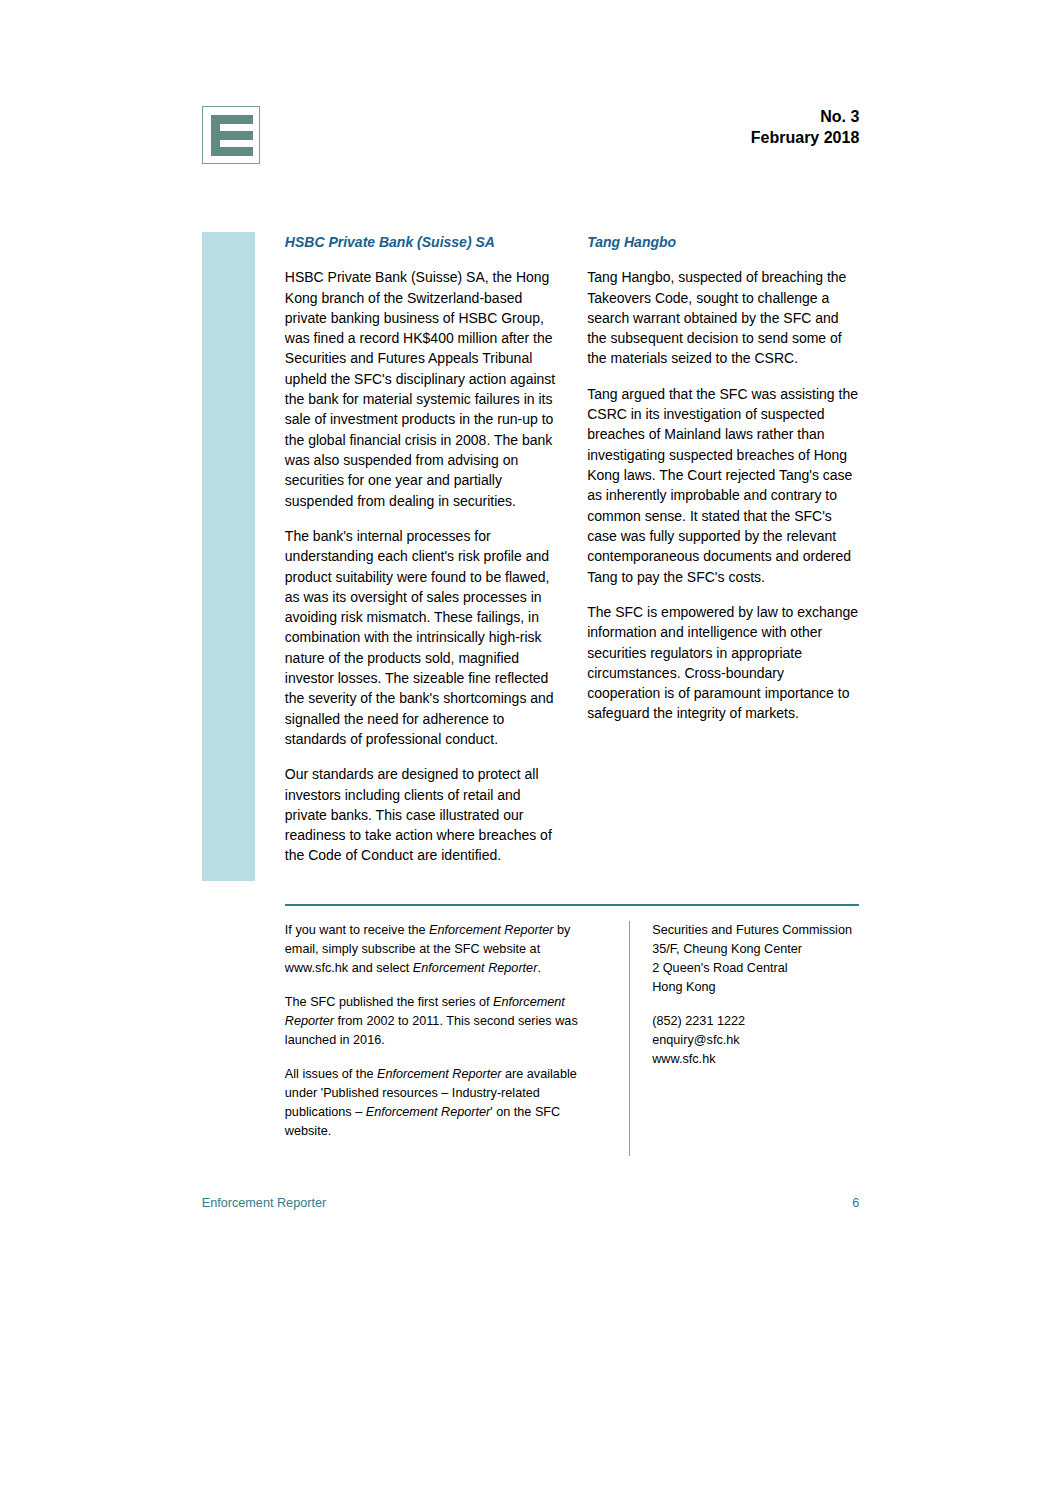No. 3
February 2018
HSBC Private Bank (Suisse) SA
HSBC Private Bank (Suisse) SA, the Hong Kong branch of the Switzerland-based private banking business of HSBC Group, was fined a record HK$400 million after the Securities and Futures Appeals Tribunal upheld the SFC's disciplinary action against the bank for material systemic failures in its sale of investment products in the run-up to the global financial crisis in 2008. The bank was also suspended from advising on securities for one year and partially suspended from dealing in securities.
The bank's internal processes for understanding each client's risk profile and product suitability were found to be flawed, as was its oversight of sales processes in avoiding risk mismatch. These failings, in combination with the intrinsically high-risk nature of the products sold, magnified investor losses. The sizeable fine reflected the severity of the bank's shortcomings and signalled the need for adherence to standards of professional conduct.
Our standards are designed to protect all investors including clients of retail and private banks. This case illustrated our readiness to take action where breaches of the Code of Conduct are identified.
Tang Hangbo
Tang Hangbo, suspected of breaching the Takeovers Code, sought to challenge a search warrant obtained by the SFC and the subsequent decision to send some of the materials seized to the CSRC.
Tang argued that the SFC was assisting the CSRC in its investigation of suspected breaches of Mainland laws rather than investigating suspected breaches of Hong Kong laws. The Court rejected Tang's case as inherently improbable and contrary to common sense. It stated that the SFC's case was fully supported by the relevant contemporaneous documents and ordered Tang to pay the SFC's costs.
The SFC is empowered by law to exchange information and intelligence with other securities regulators in appropriate circumstances. Cross-boundary cooperation is of paramount importance to safeguard the integrity of markets.
If you want to receive the Enforcement Reporter by email, simply subscribe at the SFC website at www.sfc.hk and select Enforcement Reporter.
The SFC published the first series of Enforcement Reporter from 2002 to 2011. This second series was launched in 2016.
All issues of the Enforcement Reporter are available under 'Published resources – Industry-related publications – Enforcement Reporter' on the SFC website.
Securities and Futures Commission
35/F, Cheung Kong Center
2 Queen's Road Central
Hong Kong
(852) 2231 1222
enquiry@sfc.hk
www.sfc.hk
Enforcement Reporter 6